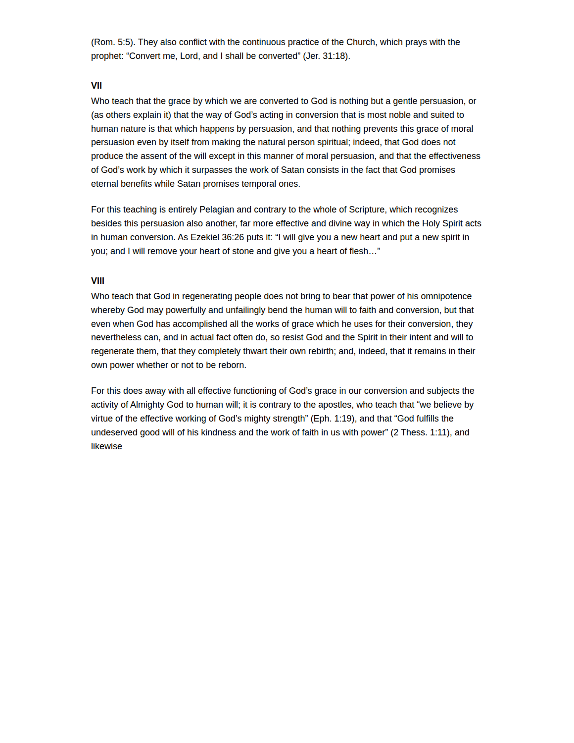(Rom. 5:5). They also conflict with the continuous practice of the Church, which prays with the prophet: “Convert me, Lord, and I shall be converted” (Jer. 31:18).
VII
Who teach that the grace by which we are converted to God is nothing but a gentle persuasion, or (as others explain it) that the way of God’s acting in conversion that is most noble and suited to human nature is that which happens by persuasion, and that nothing prevents this grace of moral persuasion even by itself from making the natural person spiritual; indeed, that God does not produce the assent of the will except in this manner of moral persuasion, and that the effectiveness of God’s work by which it surpasses the work of Satan consists in the fact that God promises eternal benefits while Satan promises temporal ones.
For this teaching is entirely Pelagian and contrary to the whole of Scripture, which recognizes besides this persuasion also another, far more effective and divine way in which the Holy Spirit acts in human conversion. As Ezekiel 36:26 puts it: “I will give you a new heart and put a new spirit in you; and I will remove your heart of stone and give you a heart of flesh…”
VIII
Who teach that God in regenerating people does not bring to bear that power of his omnipotence whereby God may powerfully and unfailingly bend the human will to faith and conversion, but that even when God has accomplished all the works of grace which he uses for their conversion, they nevertheless can, and in actual fact often do, so resist God and the Spirit in their intent and will to regenerate them, that they completely thwart their own rebirth; and, indeed, that it remains in their own power whether or not to be reborn.
For this does away with all effective functioning of God’s grace in our conversion and subjects the activity of Almighty God to human will; it is contrary to the apostles, who teach that “we believe by virtue of the effective working of God’s mighty strength” (Eph. 1:19), and that “God fulfills the undeserved good will of his kindness and the work of faith in us with power” (2 Thess. 1:11), and likewise